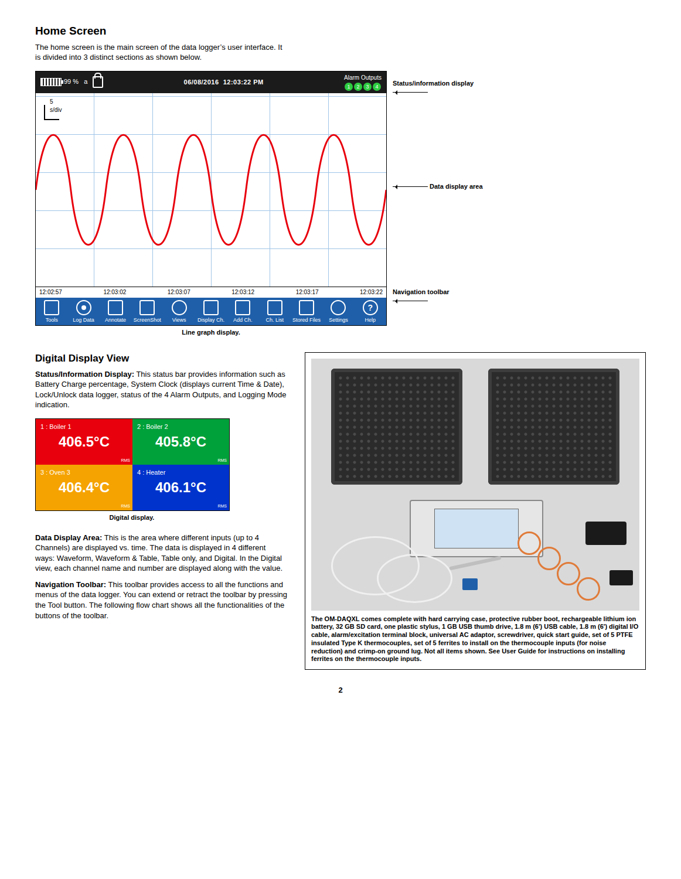Home Screen
The home screen is the main screen of the data logger’s user interface. It is divided into 3 distinct sections as shown below.
99 % a
06/08/2016 12:03:22 PM
Alarm Outputs
1234
5 s/div
12:02:5712:03:0212:03:0712:03:1212:03:1712:03:22
Tools
Log Data
Annotate
ScreenShot
Views
Display Ch.
Add Ch.
Ch. List
Stored Files
Settings
Help
Status/information display
Data display area
Navigation toolbar
Line graph display.
Digital Display View
Status/Information Display: This status bar provides information such as Battery Charge percentage, System Clock (displays current Time & Date), Lock/Unlock data logger, status of the 4 Alarm Outputs, and Logging Mode indication.
1 : Boiler 1
406.5°C
RMS
2 : Boiler 2
405.8°C
RMS
3 : Oven 3
406.4°C
RMS
4 : Heater
406.1°C
RMS
Digital display.
Data Display Area: This is the area where different inputs (up to 4 Channels) are displayed vs. time. The data is displayed in 4 different ways: Waveform, Waveform & Table, Table only, and Digital. In the Digital view, each channel name and number are displayed along with the value.
Navigation Toolbar: This toolbar provides access to all the functions and menus of the data logger. You can extend or retract the toolbar by pressing the Tool button. The following flow chart shows all the functionalities of the buttons of the toolbar.
The OM-DAQXL comes complete with hard carrying case, protective rubber boot, rechargeable lithium ion battery, 32 GB SD card, one plastic stylus, 1 GB USB thumb drive, 1.8 m (6') USB cable, 1.8 m (6') digital I/O cable, alarm/excitation terminal block, universal AC adaptor, screwdriver, quick start guide, set of 5 PTFE insulated Type K thermocouples, set of 5 ferrites to install on the thermocouple inputs (for noise reduction) and crimp-on ground lug. Not all items shown. See User Guide for instructions on installing ferrites on the thermocouple inputs.
2